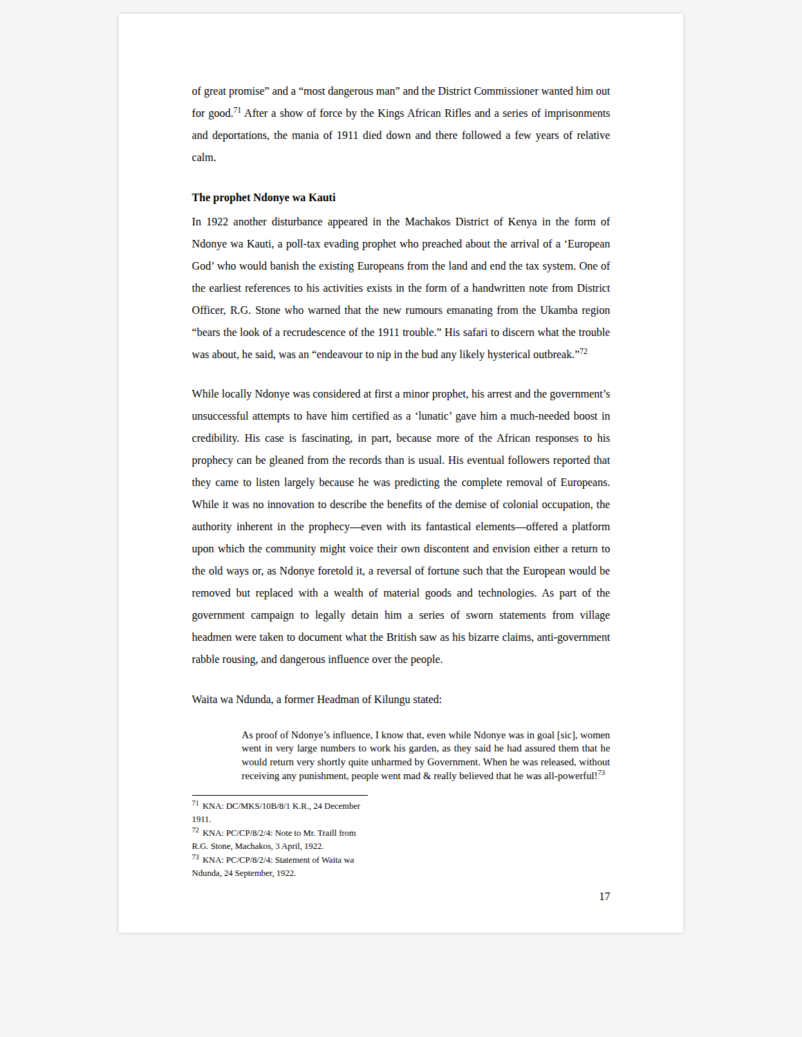of great promise” and a “most dangerous man” and the District Commissioner wanted him out for good.71 After a show of force by the Kings African Rifles and a series of imprisonments and deportations, the mania of 1911 died down and there followed a few years of relative calm.
The prophet Ndonye wa Kauti
In 1922 another disturbance appeared in the Machakos District of Kenya in the form of Ndonye wa Kauti, a poll-tax evading prophet who preached about the arrival of a ‘European God’ who would banish the existing Europeans from the land and end the tax system. One of the earliest references to his activities exists in the form of a handwritten note from District Officer, R.G. Stone who warned that the new rumours emanating from the Ukamba region “bears the look of a recrudescence of the 1911 trouble.” His safari to discern what the trouble was about, he said, was an “endeavour to nip in the bud any likely hysterical outbreak.”72
While locally Ndonye was considered at first a minor prophet, his arrest and the government’s unsuccessful attempts to have him certified as a ‘lunatic’ gave him a much-needed boost in credibility. His case is fascinating, in part, because more of the African responses to his prophecy can be gleaned from the records than is usual. His eventual followers reported that they came to listen largely because he was predicting the complete removal of Europeans. While it was no innovation to describe the benefits of the demise of colonial occupation, the authority inherent in the prophecy—even with its fantastical elements—offered a platform upon which the community might voice their own discontent and envision either a return to the old ways or, as Ndonye foretold it, a reversal of fortune such that the European would be removed but replaced with a wealth of material goods and technologies. As part of the government campaign to legally detain him a series of sworn statements from village headmen were taken to document what the British saw as his bizarre claims, anti-government rabble rousing, and dangerous influence over the people.
Waita wa Ndunda, a former Headman of Kilungu stated:
As proof of Ndonye’s influence, I know that, even while Ndonye was in goal [sic], women went in very large numbers to work his garden, as they said he had assured them that he would return very shortly quite unharmed by Government. When he was released, without receiving any punishment, people went mad & really believed that he was all-powerful!73
71 KNA: DC/MKS/10B/8/1 K.R., 24 December 1911.
72 KNA: PC/CP/8/2/4: Note to Mr. Traill from R.G. Stone, Machakos, 3 April, 1922.
73 KNA: PC/CP/8/2/4: Statement of Waita wa Ndunda, 24 September, 1922.
17